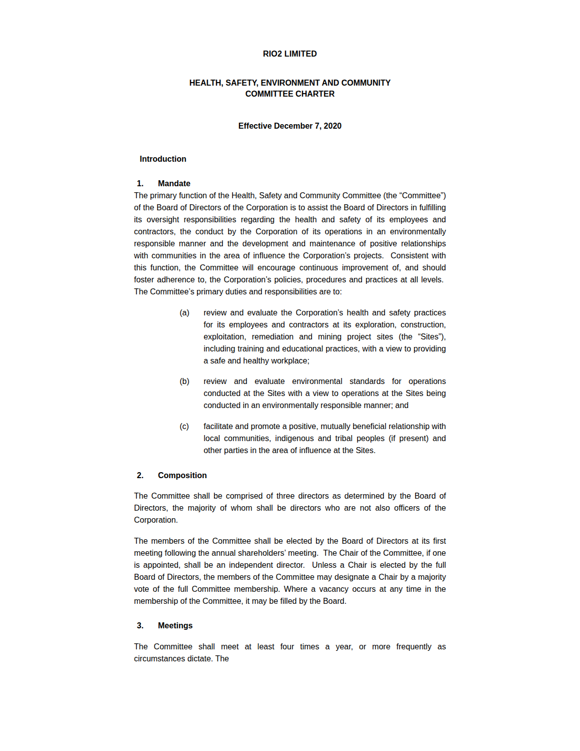RIO2 LIMITED
HEALTH, SAFETY, ENVIRONMENT AND COMMUNITY
COMMITTEE CHARTER
Effective December 7, 2020
Introduction
Mandate
The primary function of the Health, Safety and Community Committee (the “Committee”) of the Board of Directors of the Corporation is to assist the Board of Directors in fulfilling its oversight responsibilities regarding the health and safety of its employees and contractors, the conduct by the Corporation of its operations in an environmentally responsible manner and the development and maintenance of positive relationships with communities in the area of influence the Corporation’s projects. Consistent with this function, the Committee will encourage continuous improvement of, and should foster adherence to, the Corporation’s policies, procedures and practices at all levels. The Committee’s primary duties and responsibilities are to:
review and evaluate the Corporation’s health and safety practices for its employees and contractors at its exploration, construction, exploitation, remediation and mining project sites (the “Sites”), including training and educational practices, with a view to providing a safe and healthy workplace;
review and evaluate environmental standards for operations conducted at the Sites with a view to operations at the Sites being conducted in an environmentally responsible manner; and
facilitate and promote a positive, mutually beneficial relationship with local communities, indigenous and tribal peoples (if present) and other parties in the area of influence at the Sites.
Composition
The Committee shall be comprised of three directors as determined by the Board of Directors, the majority of whom shall be directors who are not also officers of the Corporation.
The members of the Committee shall be elected by the Board of Directors at its first meeting following the annual shareholders’ meeting. The Chair of the Committee, if one is appointed, shall be an independent director. Unless a Chair is elected by the full Board of Directors, the members of the Committee may designate a Chair by a majority vote of the full Committee membership. Where a vacancy occurs at any time in the membership of the Committee, it may be filled by the Board.
Meetings
The Committee shall meet at least four times a year, or more frequently as circumstances dictate. The